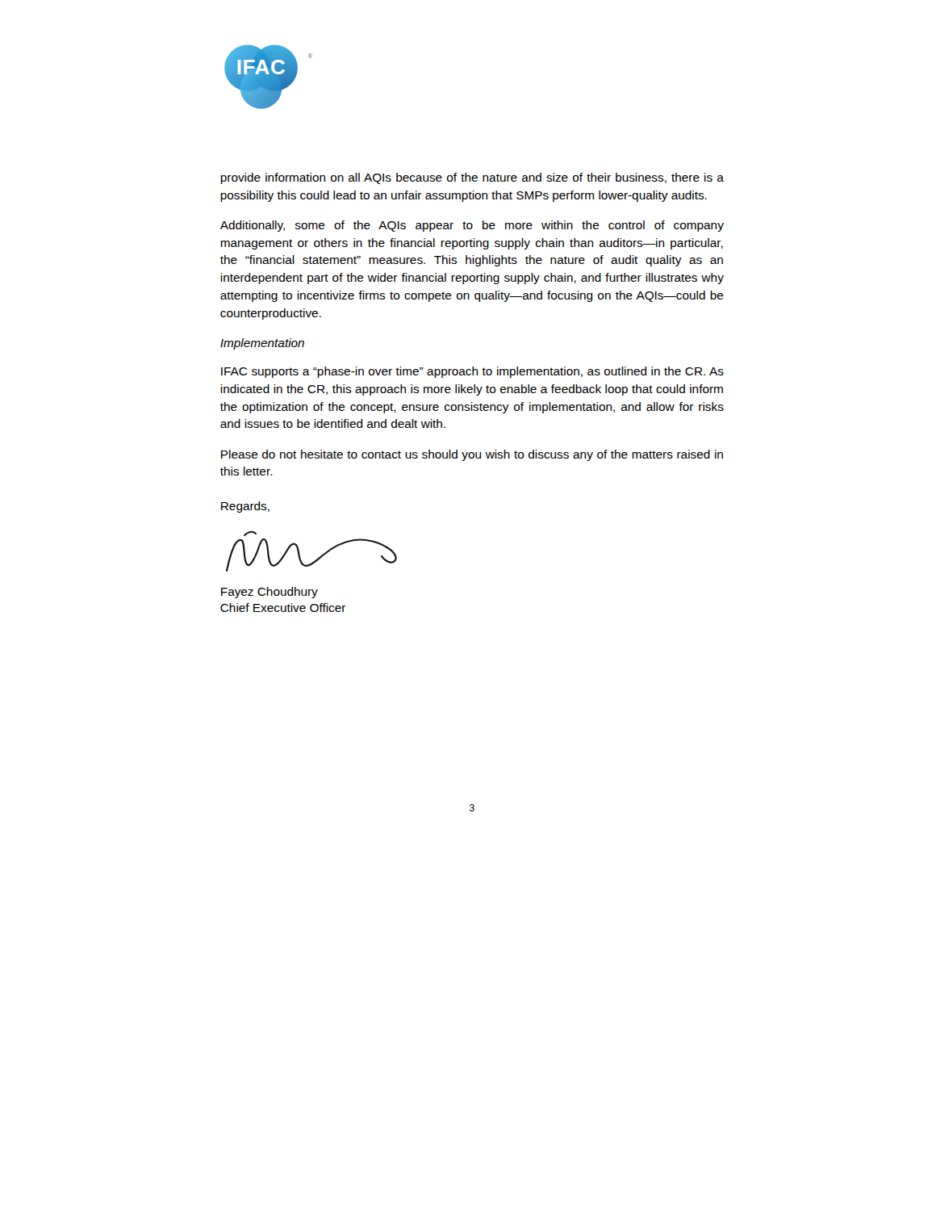IFAC ®
provide information on all AQIs because of the nature and size of their business, there is a possibility this could lead to an unfair assumption that SMPs perform lower-quality audits.
Additionally, some of the AQIs appear to be more within the control of company management or others in the financial reporting supply chain than auditors—in particular, the “financial statement” measures. This highlights the nature of audit quality as an interdependent part of the wider financial reporting supply chain, and further illustrates why attempting to incentivize firms to compete on quality—and focusing on the AQIs—could be counterproductive.
Implementation
IFAC supports a “phase-in over time” approach to implementation, as outlined in the CR. As indicated in the CR, this approach is more likely to enable a feedback loop that could inform the optimization of the concept, ensure consistency of implementation, and allow for risks and issues to be identified and dealt with.
Please do not hesitate to contact us should you wish to discuss any of the matters raised in this letter.
Regards,
Fayez Choudhury
Chief Executive Officer
3